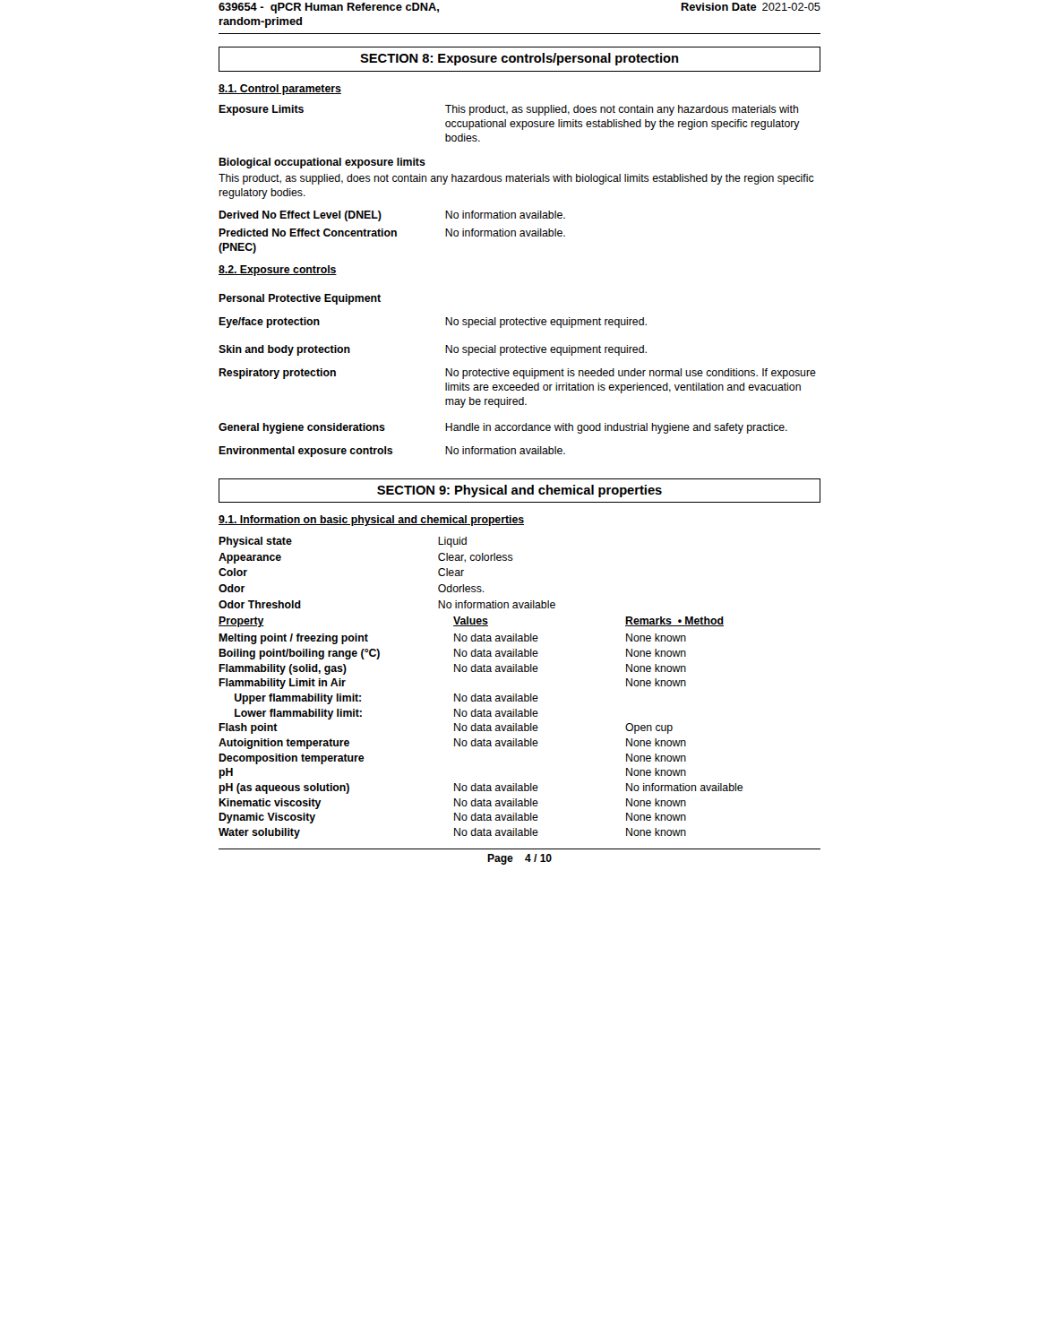639654 - qPCR Human Reference cDNA,
random-primed
Revision Date 2021-02-05
SECTION 8: Exposure controls/personal protection
8.1. Control parameters
Exposure Limits
This product, as supplied, does not contain any hazardous materials with occupational exposure limits established by the region specific regulatory bodies.
Biological occupational exposure limits
This product, as supplied, does not contain any hazardous materials with biological limits established by the region specific regulatory bodies.
Derived No Effect Level (DNEL)
No information available.
Predicted No Effect Concentration (PNEC)
No information available.
8.2. Exposure controls
Personal Protective Equipment
Eye/face protection
No special protective equipment required.
Skin and body protection
No special protective equipment required.
Respiratory protection
No protective equipment is needed under normal use conditions. If exposure limits are exceeded or irritation is experienced, ventilation and evacuation may be required.
General hygiene considerations
Handle in accordance with good industrial hygiene and safety practice.
Environmental exposure controls
No information available.
SECTION 9: Physical and chemical properties
9.1. Information on basic physical and chemical properties
Physical state
Liquid
Appearance
Clear, colorless
Color
Clear
Odor
Odorless.
Odor Threshold
No information available
| Property | Values | Remarks • Method |
| Melting point / freezing point | No data available | None known |
| Boiling point/boiling range (°C) | No data available | None known |
| Flammability (solid, gas) | No data available | None known |
| Flammability Limit in Air | | None known |
| Upper flammability limit: | No data available | |
| Lower flammability limit: | No data available | |
| Flash point | No data available | Open cup |
| Autoignition temperature | No data available | None known |
| Decomposition temperature | | None known |
| pH | | None known |
| pH (as aqueous solution) | No data available | No information available |
| Kinematic viscosity | No data available | None known |
| Dynamic Viscosity | No data available | None known |
| Water solubility | No data available | None known |
Page 4 / 10